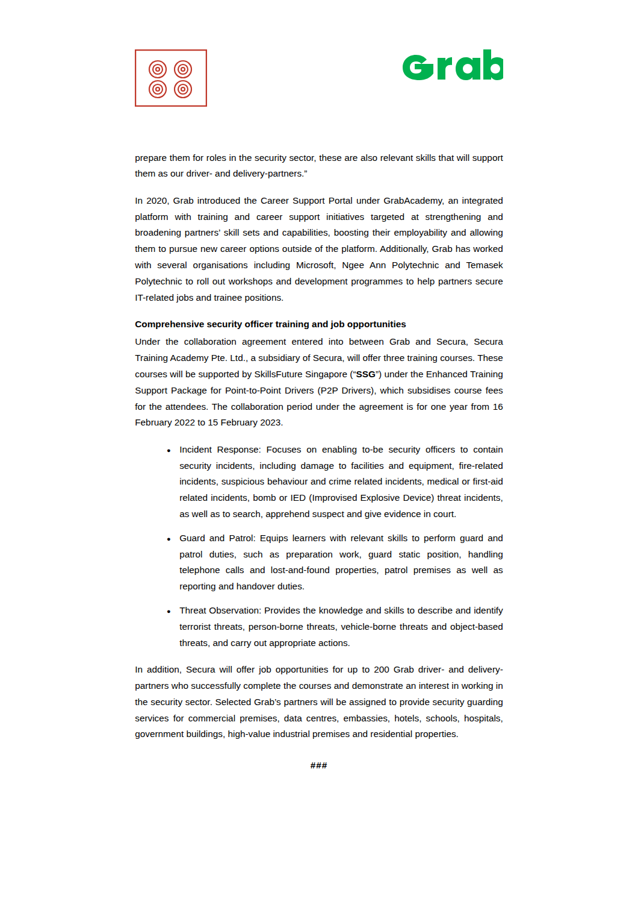prepare them for roles in the security sector, these are also relevant skills that will support them as our driver- and delivery-partners.”
In 2020, Grab introduced the Career Support Portal under GrabAcademy, an integrated platform with training and career support initiatives targeted at strengthening and broadening partners’ skill sets and capabilities, boosting their employability and allowing them to pursue new career options outside of the platform. Additionally, Grab has worked with several organisations including Microsoft, Ngee Ann Polytechnic and Temasek Polytechnic to roll out workshops and development programmes to help partners secure IT-related jobs and trainee positions.
Comprehensive security officer training and job opportunities
Under the collaboration agreement entered into between Grab and Secura, Secura Training Academy Pte. Ltd., a subsidiary of Secura, will offer three training courses. These courses will be supported by SkillsFuture Singapore (“SSG”) under the Enhanced Training Support Package for Point-to-Point Drivers (P2P Drivers), which subsidises course fees for the attendees. The collaboration period under the agreement is for one year from 16 February 2022 to 15 February 2023.
Incident Response: Focuses on enabling to-be security officers to contain security incidents, including damage to facilities and equipment, fire-related incidents, suspicious behaviour and crime related incidents, medical or first-aid related incidents, bomb or IED (Improvised Explosive Device) threat incidents, as well as to search, apprehend suspect and give evidence in court.
Guard and Patrol: Equips learners with relevant skills to perform guard and patrol duties, such as preparation work, guard static position, handling telephone calls and lost-and-found properties, patrol premises as well as reporting and handover duties.
Threat Observation: Provides the knowledge and skills to describe and identify terrorist threats, person-borne threats, vehicle-borne threats and object-based threats, and carry out appropriate actions.
In addition, Secura will offer job opportunities for up to 200 Grab driver- and delivery-partners who successfully complete the courses and demonstrate an interest in working in the security sector. Selected Grab’s partners will be assigned to provide security guarding services for commercial premises, data centres, embassies, hotels, schools, hospitals, government buildings, high-value industrial premises and residential properties.
###